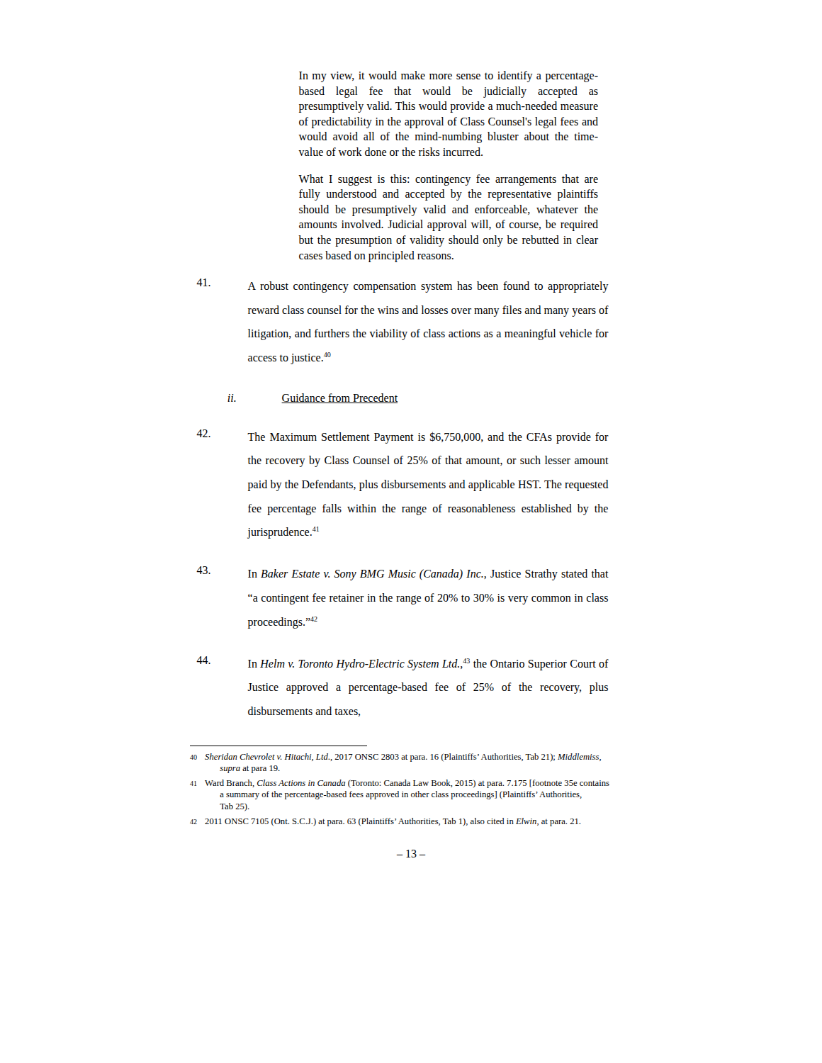In my view, it would make more sense to identify a percentage-based legal fee that would be judicially accepted as presumptively valid. This would provide a much-needed measure of predictability in the approval of Class Counsel's legal fees and would avoid all of the mind-numbing bluster about the time-value of work done or the risks incurred.
What I suggest is this: contingency fee arrangements that are fully understood and accepted by the representative plaintiffs should be presumptively valid and enforceable, whatever the amounts involved. Judicial approval will, of course, be required but the presumption of validity should only be rebutted in clear cases based on principled reasons.
41.
A robust contingency compensation system has been found to appropriately reward class counsel for the wins and losses over many files and many years of litigation, and furthers the viability of class actions as a meaningful vehicle for access to justice.40
ii.
Guidance from Precedent
42.
The Maximum Settlement Payment is $6,750,000, and the CFAs provide for the recovery by Class Counsel of 25% of that amount, or such lesser amount paid by the Defendants, plus disbursements and applicable HST. The requested fee percentage falls within the range of reasonableness established by the jurisprudence.41
43.
In Baker Estate v. Sony BMG Music (Canada) Inc., Justice Strathy stated that “a contingent fee retainer in the range of 20% to 30% is very common in class proceedings.”42
44.
In Helm v. Toronto Hydro-Electric System Ltd.,43 the Ontario Superior Court of Justice approved a percentage-based fee of 25% of the recovery, plus disbursements and taxes,
40
Sheridan Chevrolet v. Hitachi, Ltd., 2017 ONSC 2803 at para. 16 (Plaintiffs’ Authorities, Tab 21); Middlemiss, supra at para 19.
41
Ward Branch, Class Actions in Canada (Toronto: Canada Law Book, 2015) at para. 7.175 [footnote 35e contains a summary of the percentage-based fees approved in other class proceedings] (Plaintiffs’ Authorities, Tab 25).
42
2011 ONSC 7105 (Ont. S.C.J.) at para. 63 (Plaintiffs’ Authorities, Tab 1), also cited in Elwin, at para. 21.
– 13 –